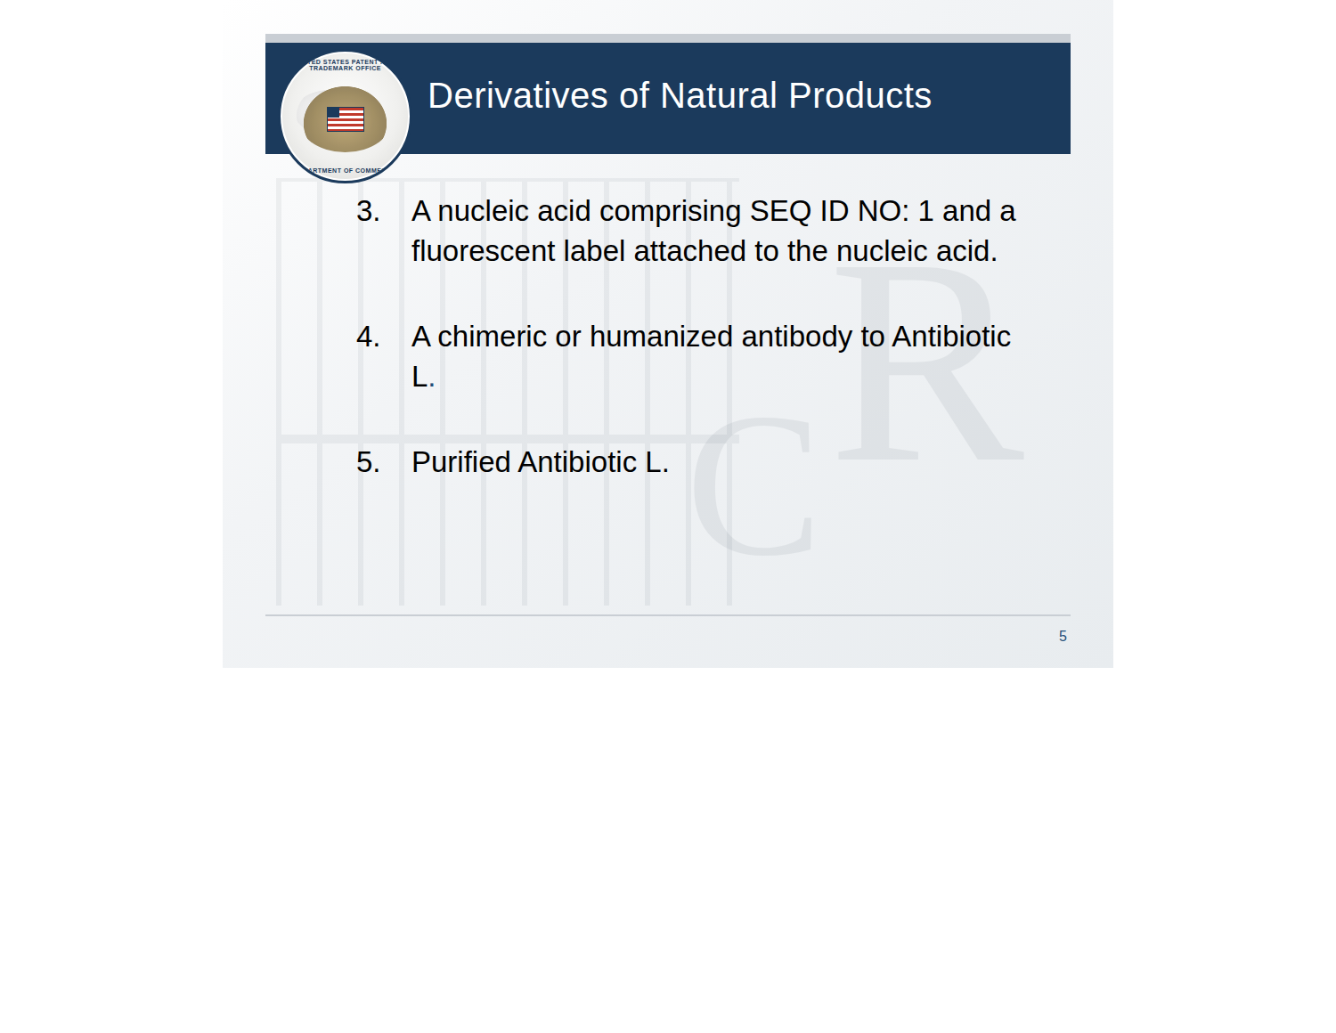R C
UNITED STATES PATENT AND TRADEMARK OFFICE
DEPARTMENT OF COMMERCE
Derivatives of Natural Products
3. A nucleic acid comprising SEQ ID NO: 1 and a fluorescent label attached to the nucleic acid.
4. A chimeric or humanized antibody to Antibiotic L.
5. Purified Antibiotic L.
5